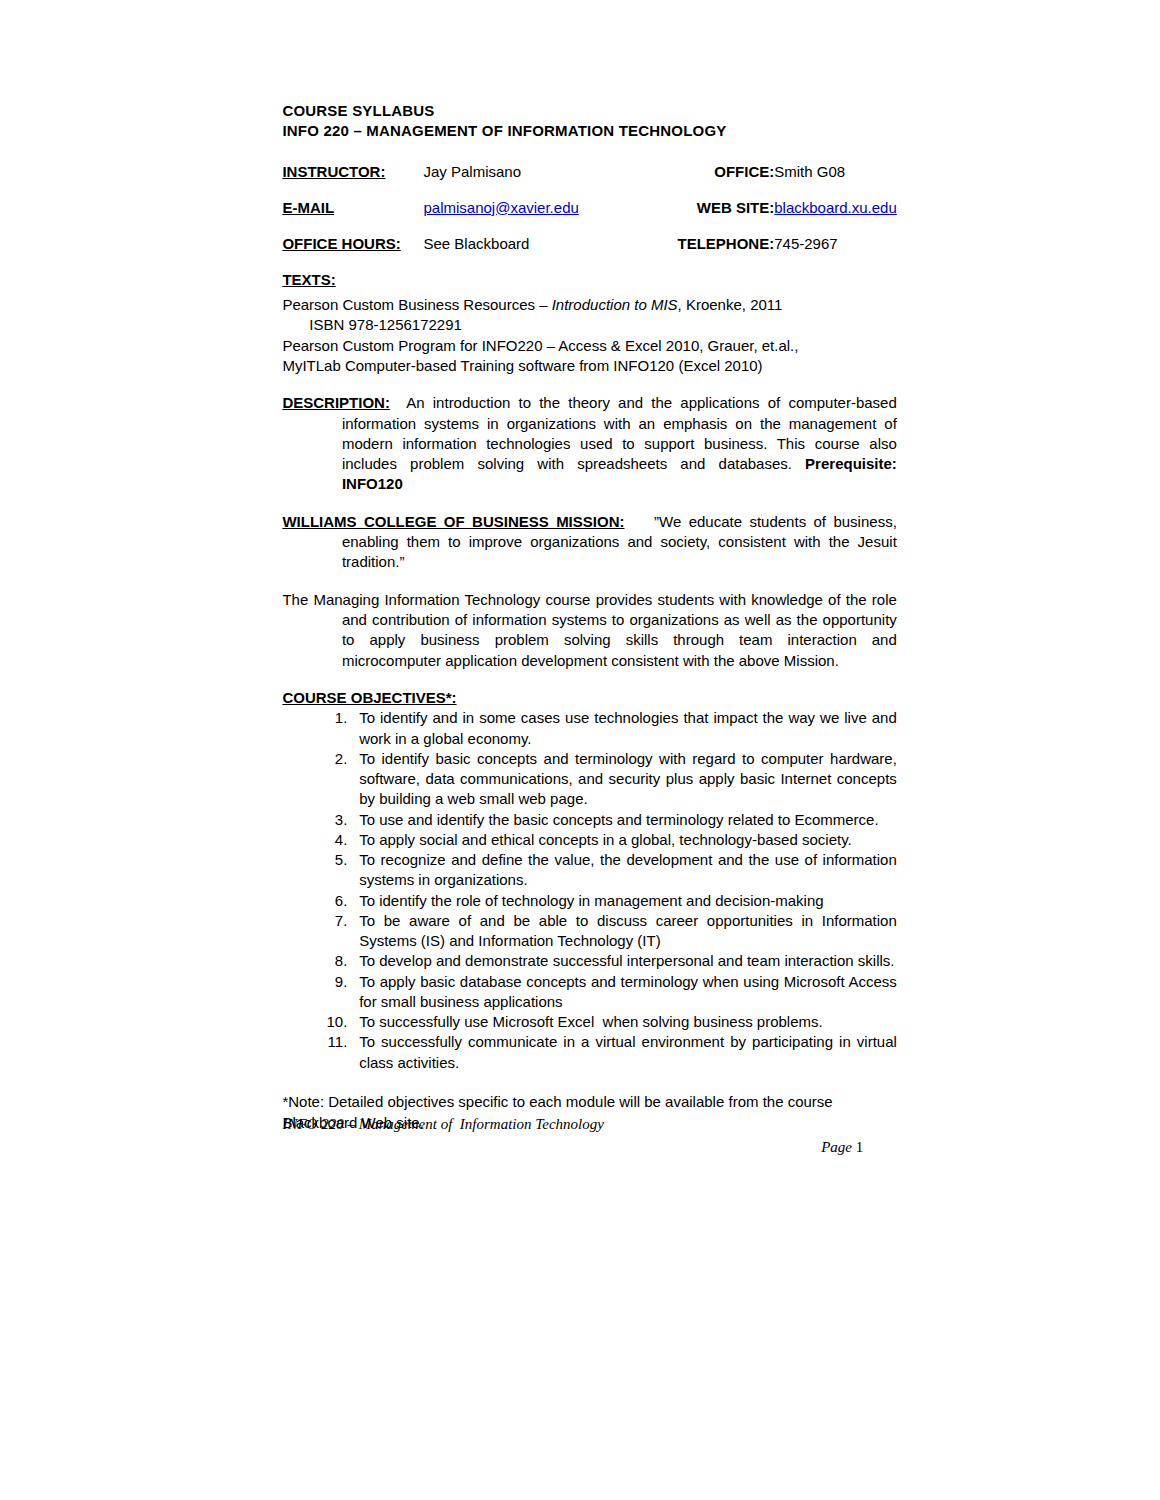COURSE SYLLABUS
INFO 220 – MANAGEMENT OF INFORMATION TECHNOLOGY
| INSTRUCTOR: | Jay Palmisano | OFFICE: | Smith G08 |
| E-MAIL | palmisanoj@xavier.edu | WEB SITE: | blackboard.xu.edu |
| OFFICE HOURS: | See Blackboard | TELEPHONE: | 745-2967 |
TEXTS:
Pearson Custom Business Resources – Introduction to MIS, Kroenke, 2011
ISBN 978-1256172291
Pearson Custom Program for INFO220 – Access & Excel 2010, Grauer, et.al.,
MyITLab Computer-based Training software from INFO120 (Excel 2010)
DESCRIPTION: An introduction to the theory and the applications of computer-based information systems in organizations with an emphasis on the management of modern information technologies used to support business. This course also includes problem solving with spreadsheets and databases. Prerequisite: INFO120
WILLIAMS COLLEGE OF BUSINESS MISSION: ”We educate students of business, enabling them to improve organizations and society, consistent with the Jesuit tradition.”
The Managing Information Technology course provides students with knowledge of the role and contribution of information systems to organizations as well as the opportunity to apply business problem solving skills through team interaction and microcomputer application development consistent with the above Mission.
COURSE OBJECTIVES*:
To identify and in some cases use technologies that impact the way we live and work in a global economy.
To identify basic concepts and terminology with regard to computer hardware, software, data communications, and security plus apply basic Internet concepts by building a web small web page.
To use and identify the basic concepts and terminology related to Ecommerce.
To apply social and ethical concepts in a global, technology-based society.
To recognize and define the value, the development and the use of information systems in organizations.
To identify the role of technology in management and decision-making
To be aware of and be able to discuss career opportunities in Information Systems (IS) and Information Technology (IT)
To develop and demonstrate successful interpersonal and team interaction skills.
To apply basic database concepts and terminology when using Microsoft Access for small business applications
To successfully use Microsoft Excel when solving business problems.
To successfully communicate in a virtual environment by participating in virtual class activities.
*Note: Detailed objectives specific to each module will be available from the course Blackboard Web site.
INFO 220 – Management of Information Technology
Page 1